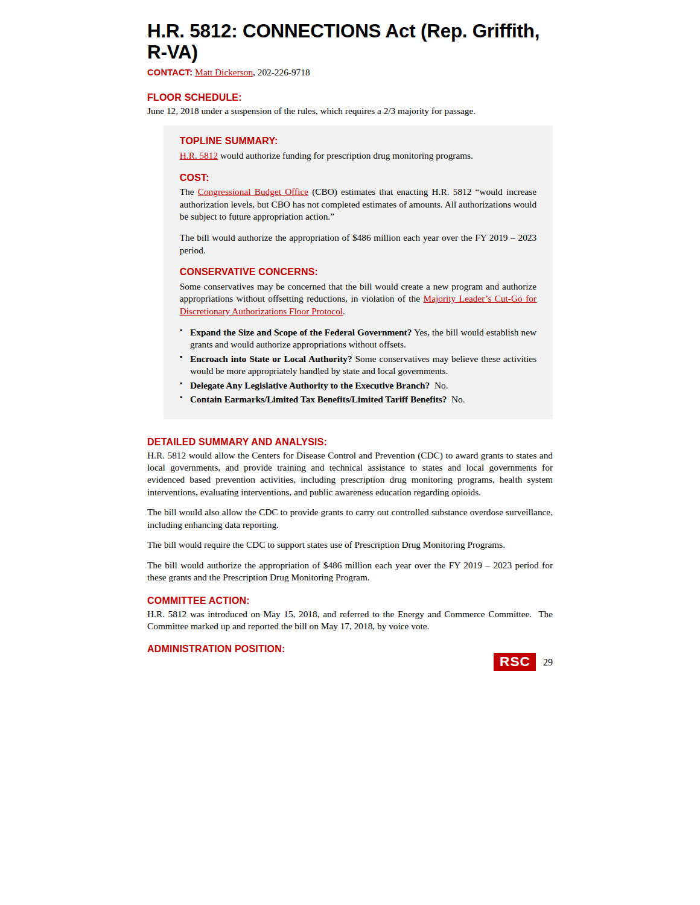H.R. 5812: CONNECTIONS Act (Rep. Griffith, R-VA)
CONTACT: Matt Dickerson, 202-226-9718
FLOOR SCHEDULE:
June 12, 2018 under a suspension of the rules, which requires a 2/3 majority for passage.
TOPLINE SUMMARY:
H.R. 5812 would authorize funding for prescription drug monitoring programs.
COST:
The Congressional Budget Office (CBO) estimates that enacting H.R. 5812 “would increase authorization levels, but CBO has not completed estimates of amounts. All authorizations would be subject to future appropriation action.”
The bill would authorize the appropriation of $486 million each year over the FY 2019 – 2023 period.
CONSERVATIVE CONCERNS:
Some conservatives may be concerned that the bill would create a new program and authorize appropriations without offsetting reductions, in violation of the Majority Leader’s Cut-Go for Discretionary Authorizations Floor Protocol.
Expand the Size and Scope of the Federal Government? Yes, the bill would establish new grants and would authorize appropriations without offsets.
Encroach into State or Local Authority? Some conservatives may believe these activities would be more appropriately handled by state and local governments.
Delegate Any Legislative Authority to the Executive Branch? No.
Contain Earmarks/Limited Tax Benefits/Limited Tariff Benefits? No.
DETAILED SUMMARY AND ANALYSIS:
H.R. 5812 would allow the Centers for Disease Control and Prevention (CDC) to award grants to states and local governments, and provide training and technical assistance to states and local governments for evidenced based prevention activities, including prescription drug monitoring programs, health system interventions, evaluating interventions, and public awareness education regarding opioids.
The bill would also allow the CDC to provide grants to carry out controlled substance overdose surveillance, including enhancing data reporting.
The bill would require the CDC to support states use of Prescription Drug Monitoring Programs.
The bill would authorize the appropriation of $486 million each year over the FY 2019 – 2023 period for these grants and the Prescription Drug Monitoring Program.
COMMITTEE ACTION:
H.R. 5812 was introduced on May 15, 2018, and referred to the Energy and Commerce Committee. The Committee marked up and reported the bill on May 17, 2018, by voice vote.
ADMINISTRATION POSITION:
RSC 29